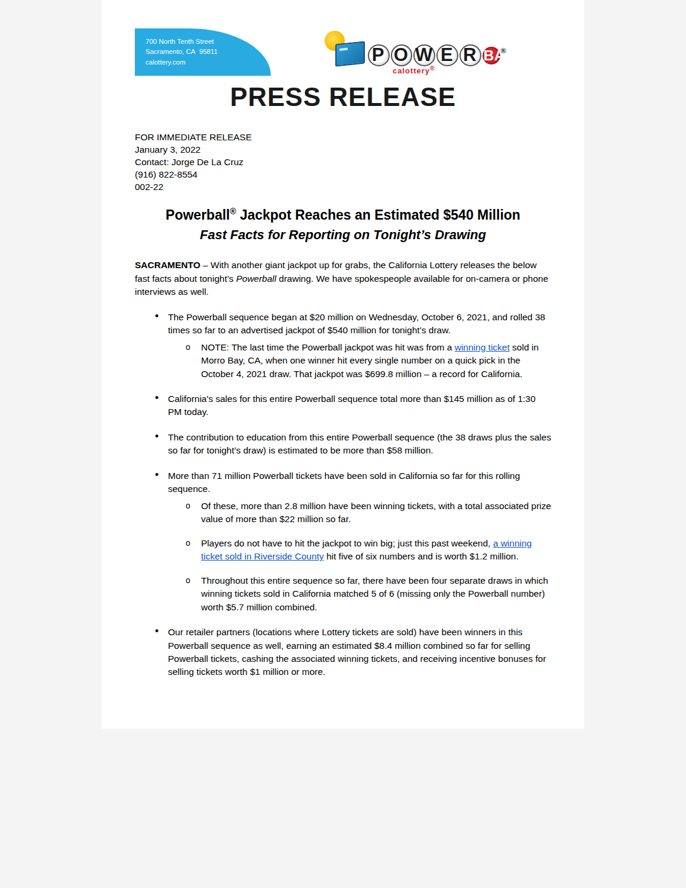700 North Tenth Street Sacramento, CA 95811 calottery.com
POWERBALL®
calottery®
PRESS RELEASE
FOR IMMEDIATE RELEASE
January 3, 2022
Contact: Jorge De La Cruz
(916) 822-8554
002-22
Powerball® Jackpot Reaches an Estimated $540 Million
Fast Facts for Reporting on Tonight’s Drawing
SACRAMENTO – With another giant jackpot up for grabs, the California Lottery releases the below fast facts about tonight’s Powerball drawing. We have spokespeople available for on-camera or phone interviews as well.
The Powerball sequence began at $20 million on Wednesday, October 6, 2021, and rolled 38 times so far to an advertised jackpot of $540 million for tonight’s draw.
NOTE: The last time the Powerball jackpot was hit was from a winning ticket sold in Morro Bay, CA, when one winner hit every single number on a quick pick in the October 4, 2021 draw. That jackpot was $699.8 million – a record for California.
California's sales for this entire Powerball sequence total more than $145 million as of 1:30 PM today.
The contribution to education from this entire Powerball sequence (the 38 draws plus the sales so far for tonight’s draw) is estimated to be more than $58 million.
More than 71 million Powerball tickets have been sold in California so far for this rolling sequence.
Of these, more than 2.8 million have been winning tickets, with a total associated prize value of more than $22 million so far.
Players do not have to hit the jackpot to win big; just this past weekend, a winning ticket sold in Riverside County hit five of six numbers and is worth $1.2 million.
Throughout this entire sequence so far, there have been four separate draws in which winning tickets sold in California matched 5 of 6 (missing only the Powerball number) worth $5.7 million combined.
Our retailer partners (locations where Lottery tickets are sold) have been winners in this Powerball sequence as well, earning an estimated $8.4 million combined so far for selling Powerball tickets, cashing the associated winning tickets, and receiving incentive bonuses for selling tickets worth $1 million or more.